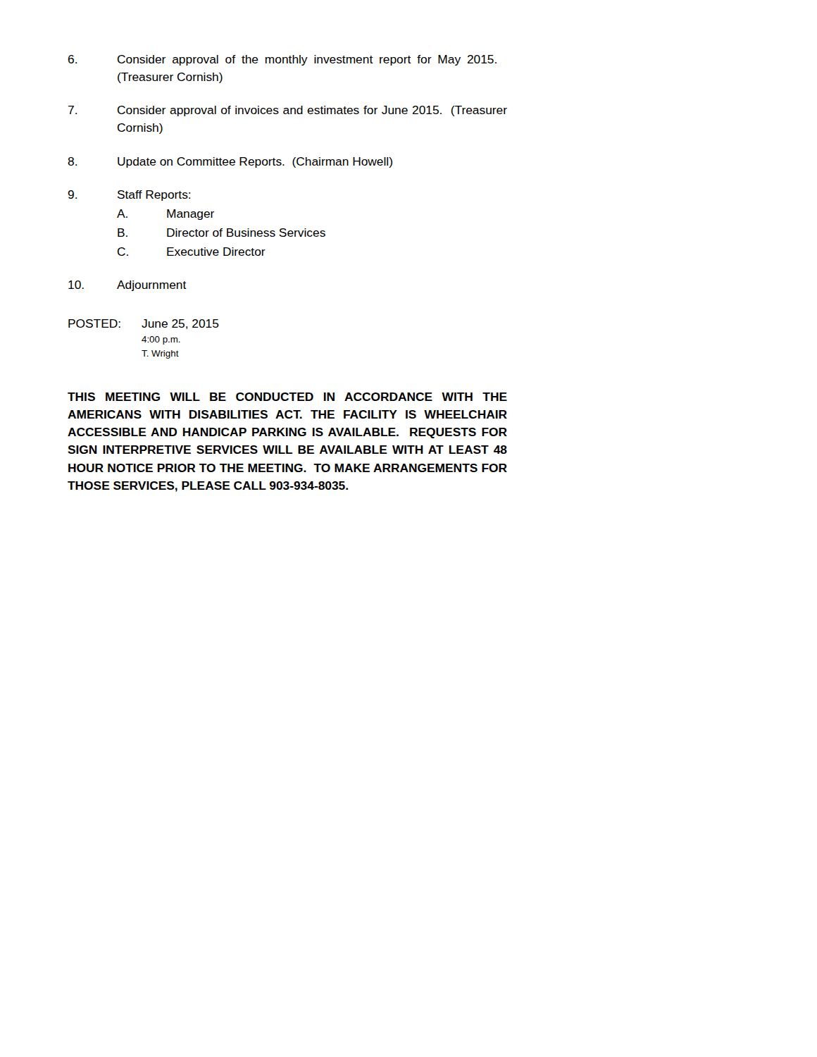6.
Consider approval of the monthly investment report for May 2015. (Treasurer Cornish)
7.
Consider approval of invoices and estimates for June 2015. (Treasurer Cornish)
8.
Update on Committee Reports. (Chairman Howell)
9.
Staff Reports:
A.
Manager
B.
Director of Business Services
C.
Executive Director
10.
Adjournment
POSTED:
June 25, 2015
4:00 p.m.
T. Wright
THIS MEETING WILL BE CONDUCTED IN ACCORDANCE WITH THE AMERICANS WITH DISABILITIES ACT. THE FACILITY IS WHEELCHAIR ACCESSIBLE AND HANDICAP PARKING IS AVAILABLE. REQUESTS FOR SIGN INTERPRETIVE SERVICES WILL BE AVAILABLE WITH AT LEAST 48 HOUR NOTICE PRIOR TO THE MEETING. TO MAKE ARRANGEMENTS FOR THOSE SERVICES, PLEASE CALL 903-934-8035.